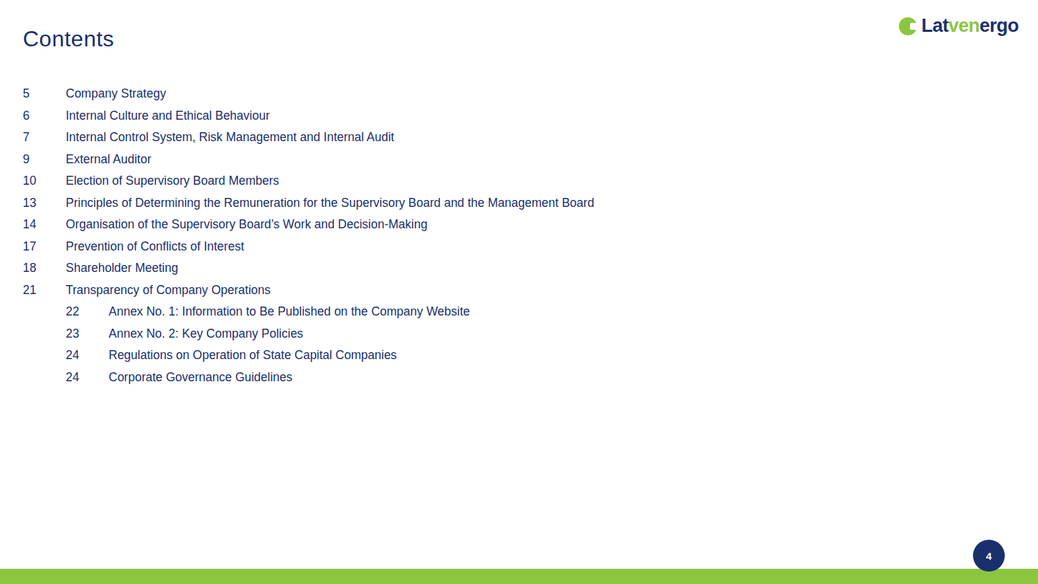Contents
Lat ven ergo
5 Company Strategy
6 Internal Culture and Ethical Behaviour
7 Internal Control System, Risk Management and Internal Audit
9 External Auditor
10 Election of Supervisory Board Members
13 Principles of Determining the Remuneration for the Supervisory Board and the Management Board
14 Organisation of the Supervisory Board’s Work and Decision-Making
17 Prevention of Conflicts of Interest
18 Shareholder Meeting
21 Transparency of Company Operations
22 Annex No. 1: Information to Be Published on the Company Website
23 Annex No. 2: Key Company Policies
24 Regulations on Operation of State Capital Companies
24 Corporate Governance Guidelines
4